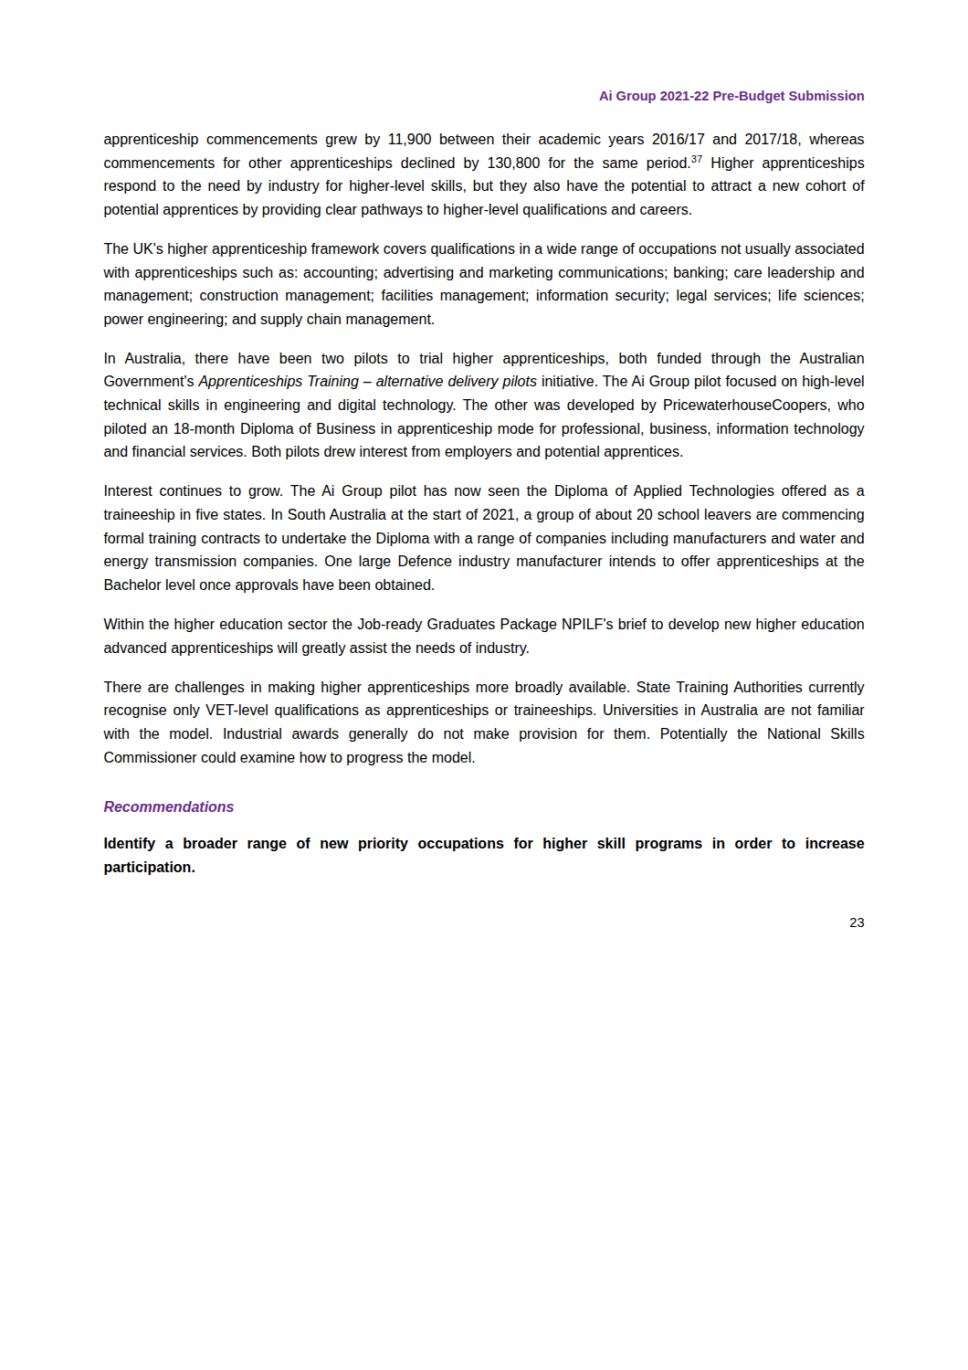Ai Group 2021-22 Pre-Budget Submission
apprenticeship commencements grew by 11,900 between their academic years 2016/17 and 2017/18, whereas commencements for other apprenticeships declined by 130,800 for the same period.37 Higher apprenticeships respond to the need by industry for higher-level skills, but they also have the potential to attract a new cohort of potential apprentices by providing clear pathways to higher-level qualifications and careers.
The UK's higher apprenticeship framework covers qualifications in a wide range of occupations not usually associated with apprenticeships such as: accounting; advertising and marketing communications; banking; care leadership and management; construction management; facilities management; information security; legal services; life sciences; power engineering; and supply chain management.
In Australia, there have been two pilots to trial higher apprenticeships, both funded through the Australian Government's Apprenticeships Training – alternative delivery pilots initiative. The Ai Group pilot focused on high-level technical skills in engineering and digital technology. The other was developed by PricewaterhouseCoopers, who piloted an 18-month Diploma of Business in apprenticeship mode for professional, business, information technology and financial services. Both pilots drew interest from employers and potential apprentices.
Interest continues to grow. The Ai Group pilot has now seen the Diploma of Applied Technologies offered as a traineeship in five states. In South Australia at the start of 2021, a group of about 20 school leavers are commencing formal training contracts to undertake the Diploma with a range of companies including manufacturers and water and energy transmission companies. One large Defence industry manufacturer intends to offer apprenticeships at the Bachelor level once approvals have been obtained.
Within the higher education sector the Job-ready Graduates Package NPILF's brief to develop new higher education advanced apprenticeships will greatly assist the needs of industry.
There are challenges in making higher apprenticeships more broadly available. State Training Authorities currently recognise only VET-level qualifications as apprenticeships or traineeships. Universities in Australia are not familiar with the model. Industrial awards generally do not make provision for them. Potentially the National Skills Commissioner could examine how to progress the model.
Recommendations
Identify a broader range of new priority occupations for higher skill programs in order to increase participation.
23